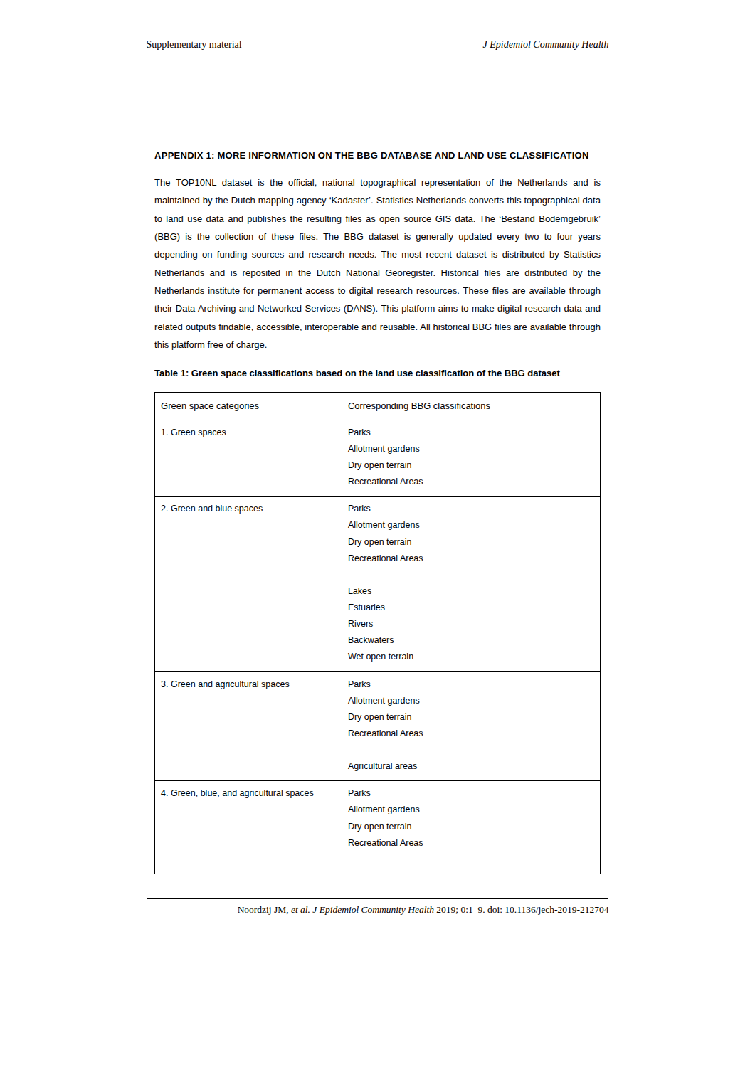Supplementary material J Epidemiol Community Health
APPENDIX 1: MORE INFORMATION ON THE BBG DATABASE AND LAND USE CLASSIFICATION
The TOP10NL dataset is the official, national topographical representation of the Netherlands and is maintained by the Dutch mapping agency ‘Kadaster’. Statistics Netherlands converts this topographical data to land use data and publishes the resulting files as open source GIS data. The ‘Bestand Bodemgebruik’ (BBG) is the collection of these files. The BBG dataset is generally updated every two to four years depending on funding sources and research needs. The most recent dataset is distributed by Statistics Netherlands and is reposited in the Dutch National Georegister. Historical files are distributed by the Netherlands institute for permanent access to digital research resources. These files are available through their Data Archiving and Networked Services (DANS). This platform aims to make digital research data and related outputs findable, accessible, interoperable and reusable. All historical BBG files are available through this platform free of charge.
Table 1: Green space classifications based on the land use classification of the BBG dataset
| Green space categories | Corresponding BBG classifications |
| --- | --- |
| 1. Green spaces | Parks Allotment gardens Dry open terrain Recreational Areas |
| 2. Green and blue spaces | Parks Allotment gardens Dry open terrain Recreational Areas Lakes Estuaries Rivers Backwaters Wet open terrain |
| 3. Green and agricultural spaces | Parks Allotment gardens Dry open terrain Recreational Areas Agricultural areas |
| 4. Green, blue, and agricultural spaces | Parks Allotment gardens Dry open terrain Recreational Areas |
Noordzij JM, et al. J Epidemiol Community Health 2019; 0:1–9. doi: 10.1136/jech-2019-212704